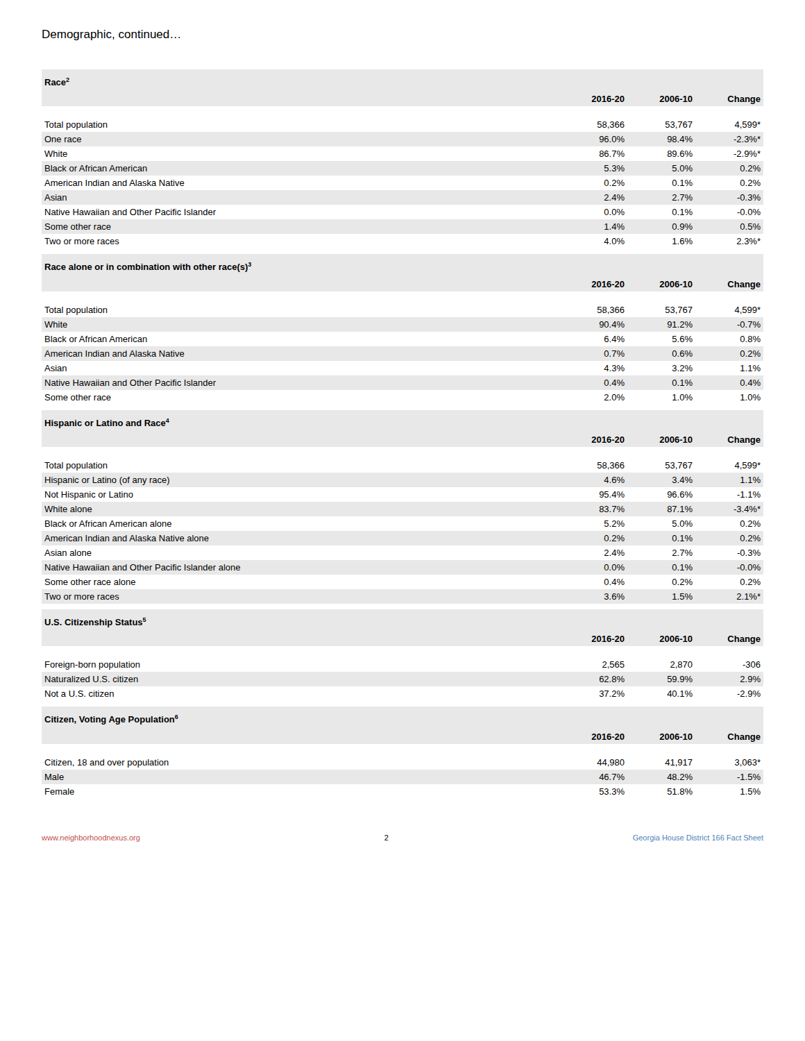Demographic, continued…
Race 2
| | 2016-20 | 2006-10 | Change |
| --- | --- | --- | --- |
| Total population | 58,366 | 53,767 | 4,599* |
| One race | 96.0% | 98.4% | -2.3%* |
| White | 86.7% | 89.6% | -2.9%* |
| Black or African American | 5.3% | 5.0% | 0.2% |
| American Indian and Alaska Native | 0.2% | 0.1% | 0.2% |
| Asian | 2.4% | 2.7% | -0.3% |
| Native Hawaiian and Other Pacific Islander | 0.0% | 0.1% | -0.0% |
| Some other race | 1.4% | 0.9% | 0.5% |
| Two or more races | 4.0% | 1.6% | 2.3%* |
Race alone or in combination with other race(s) 3
| | 2016-20 | 2006-10 | Change |
| --- | --- | --- | --- |
| Total population | 58,366 | 53,767 | 4,599* |
| White | 90.4% | 91.2% | -0.7% |
| Black or African American | 6.4% | 5.6% | 0.8% |
| American Indian and Alaska Native | 0.7% | 0.6% | 0.2% |
| Asian | 4.3% | 3.2% | 1.1% |
| Native Hawaiian and Other Pacific Islander | 0.4% | 0.1% | 0.4% |
| Some other race | 2.0% | 1.0% | 1.0% |
Hispanic or Latino and Race 4
| | 2016-20 | 2006-10 | Change |
| --- | --- | --- | --- |
| Total population | 58,366 | 53,767 | 4,599* |
| Hispanic or Latino (of any race) | 4.6% | 3.4% | 1.1% |
| Not Hispanic or Latino | 95.4% | 96.6% | -1.1% |
| White alone | 83.7% | 87.1% | -3.4%* |
| Black or African American alone | 5.2% | 5.0% | 0.2% |
| American Indian and Alaska Native alone | 0.2% | 0.1% | 0.2% |
| Asian alone | 2.4% | 2.7% | -0.3% |
| Native Hawaiian and Other Pacific Islander alone | 0.0% | 0.1% | -0.0% |
| Some other race alone | 0.4% | 0.2% | 0.2% |
| Two or more races | 3.6% | 1.5% | 2.1%* |
U.S. Citizenship Status 5
| | 2016-20 | 2006-10 | Change |
| --- | --- | --- | --- |
| Foreign-born population | 2,565 | 2,870 | -306 |
| Naturalized U.S. citizen | 62.8% | 59.9% | 2.9% |
| Not a U.S. citizen | 37.2% | 40.1% | -2.9% |
Citizen, Voting Age Population 6
| | 2016-20 | 2006-10 | Change |
| --- | --- | --- | --- |
| Citizen, 18 and over population | 44,980 | 41,917 | 3,063* |
| Male | 46.7% | 48.2% | -1.5% |
| Female | 53.3% | 51.8% | 1.5% |
www.neighborhoodnexus.org 2 Georgia House District 166 Fact Sheet